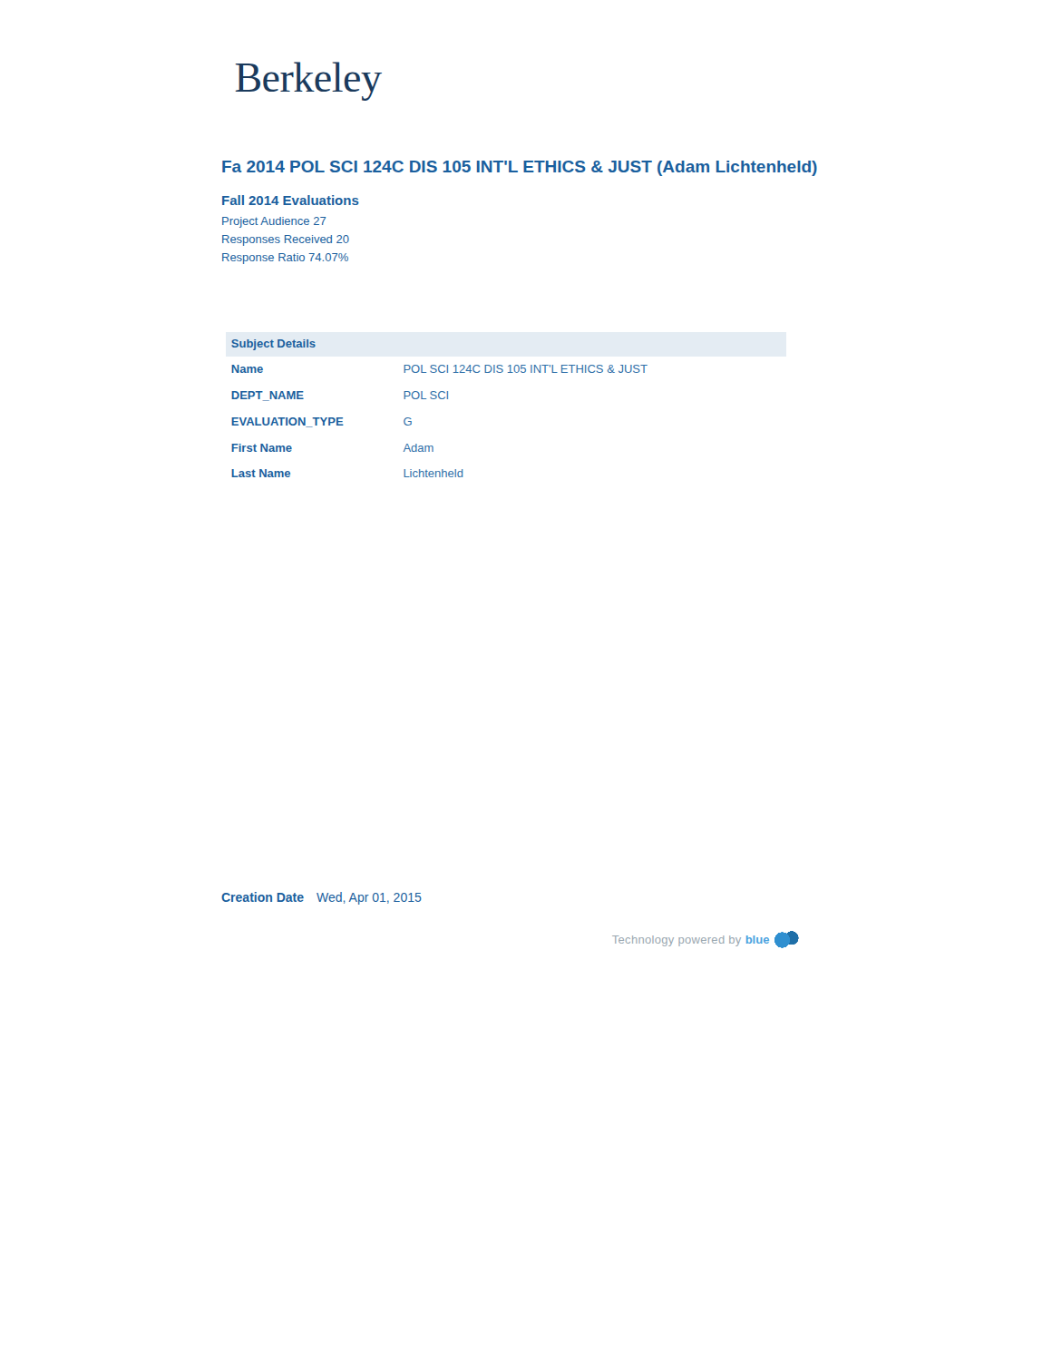Berkeley
Fa 2014 POL SCI 124C DIS 105 INT'L ETHICS & JUST (Adam Lichtenheld)
Fall 2014 Evaluations
Project Audience 27
Responses Received 20
Response Ratio 74.07%
Subject Details
| Name | POL SCI 124C DIS 105 INT'L ETHICS & JUST |
| DEPT_NAME | POL SCI |
| EVALUATION_TYPE | G |
| First Name | Adam |
| Last Name | Lichtenheld |
Creation Date Wed, Apr 01, 2015
Technology powered by blue